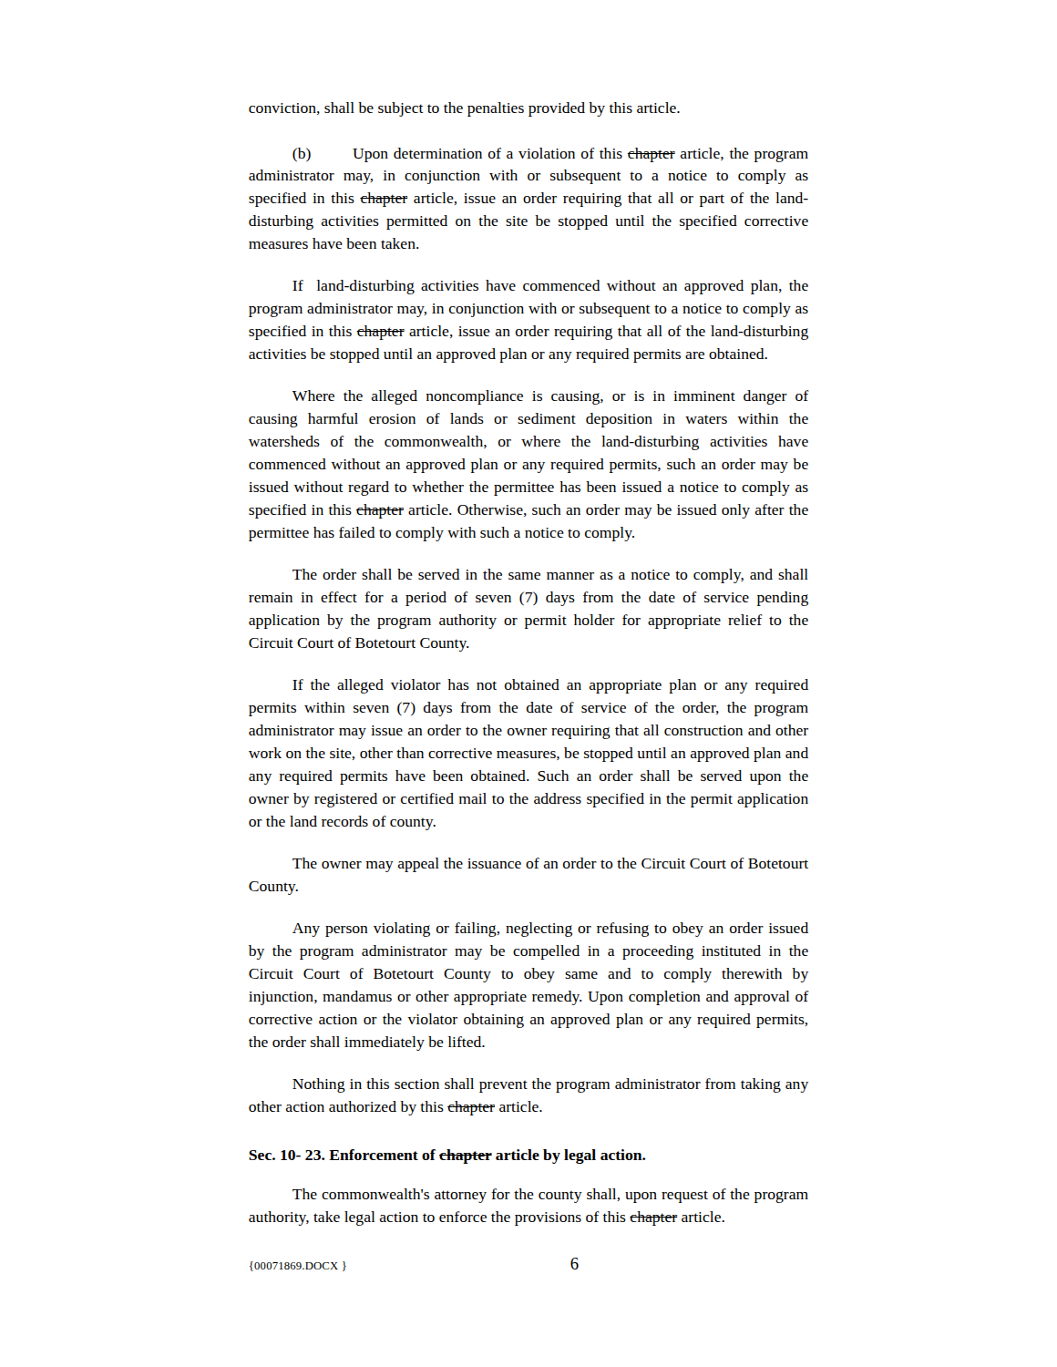conviction, shall be subject to the penalties provided by this article.
(b) Upon determination of a violation of this chapter article, the program administrator may, in conjunction with or subsequent to a notice to comply as specified in this chapter article, issue an order requiring that all or part of the land-disturbing activities permitted on the site be stopped until the specified corrective measures have been taken.
If land-disturbing activities have commenced without an approved plan, the program administrator may, in conjunction with or subsequent to a notice to comply as specified in this chapter article, issue an order requiring that all of the land-disturbing activities be stopped until an approved plan or any required permits are obtained.
Where the alleged noncompliance is causing, or is in imminent danger of causing harmful erosion of lands or sediment deposition in waters within the watersheds of the commonwealth, or where the land-disturbing activities have commenced without an approved plan or any required permits, such an order may be issued without regard to whether the permittee has been issued a notice to comply as specified in this chapter article. Otherwise, such an order may be issued only after the permittee has failed to comply with such a notice to comply.
The order shall be served in the same manner as a notice to comply, and shall remain in effect for a period of seven (7) days from the date of service pending application by the program authority or permit holder for appropriate relief to the Circuit Court of Botetourt County.
If the alleged violator has not obtained an appropriate plan or any required permits within seven (7) days from the date of service of the order, the program administrator may issue an order to the owner requiring that all construction and other work on the site, other than corrective measures, be stopped until an approved plan and any required permits have been obtained. Such an order shall be served upon the owner by registered or certified mail to the address specified in the permit application or the land records of county.
The owner may appeal the issuance of an order to the Circuit Court of Botetourt County.
Any person violating or failing, neglecting or refusing to obey an order issued by the program administrator may be compelled in a proceeding instituted in the Circuit Court of Botetourt County to obey same and to comply therewith by injunction, mandamus or other appropriate remedy. Upon completion and approval of corrective action or the violator obtaining an approved plan or any required permits, the order shall immediately be lifted.
Nothing in this section shall prevent the program administrator from taking any other action authorized by this chapter article.
Sec. 10- 23. Enforcement of chapter article by legal action.
The commonwealth's attorney for the county shall, upon request of the program authority, take legal action to enforce the provisions of this chapter article.
{00071869.DOCX } 6